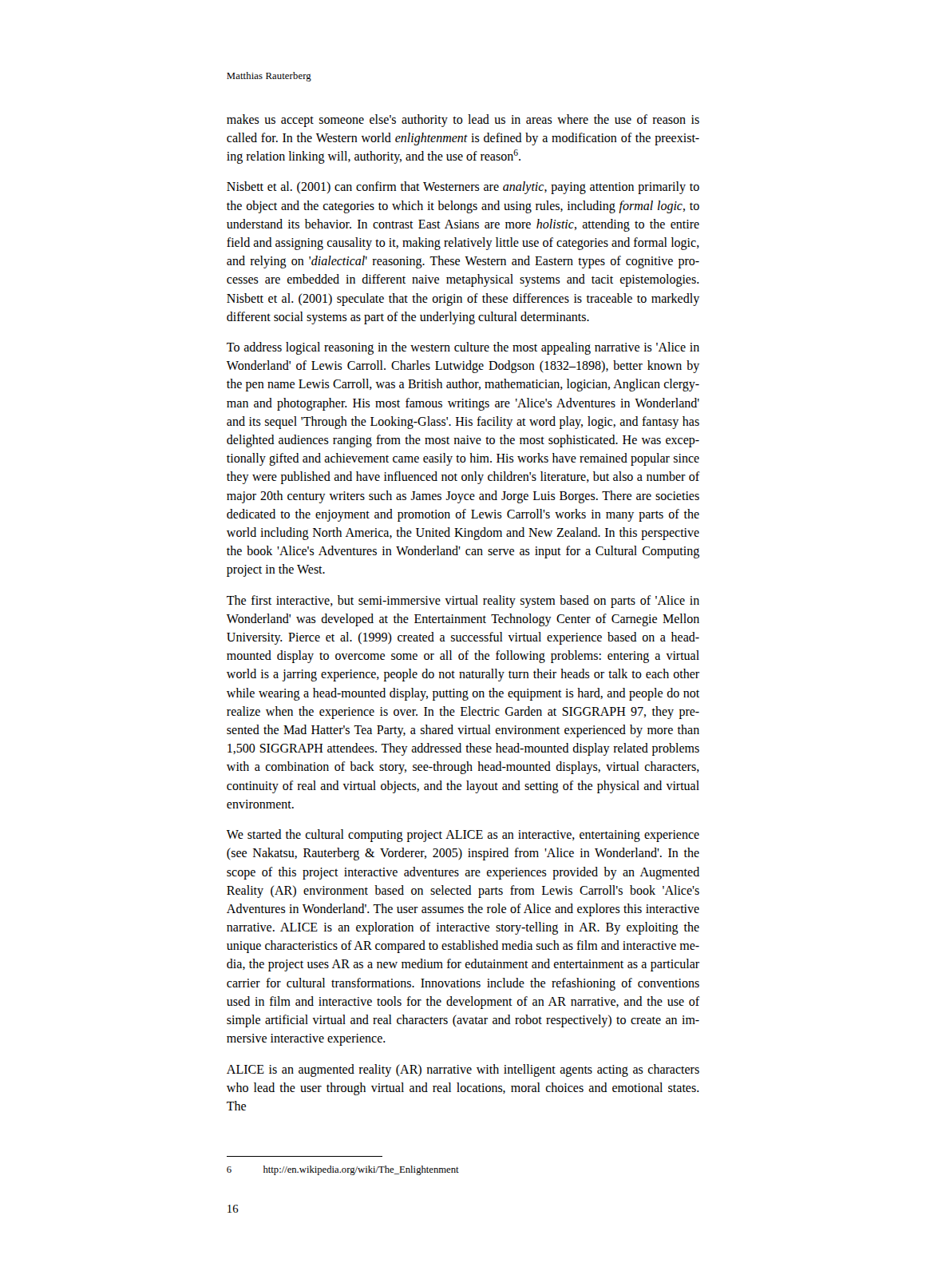Matthias Rauterberg
makes us accept someone else's authority to lead us in areas where the use of reason is called for. In the Western world enlightenment is defined by a modification of the preexisting relation linking will, authority, and the use of reason6.
Nisbett et al. (2001) can confirm that Westerners are analytic, paying attention primarily to the object and the categories to which it belongs and using rules, including formal logic, to understand its behavior. In contrast East Asians are more holistic, attending to the entire field and assigning causality to it, making relatively little use of categories and formal logic, and relying on 'dialectical' reasoning. These Western and Eastern types of cognitive processes are embedded in different naive metaphysical systems and tacit epistemologies. Nisbett et al. (2001) speculate that the origin of these differences is traceable to markedly different social systems as part of the underlying cultural determinants.
To address logical reasoning in the western culture the most appealing narrative is 'Alice in Wonderland' of Lewis Carroll. Charles Lutwidge Dodgson (1832–1898), better known by the pen name Lewis Carroll, was a British author, mathematician, logician, Anglican clergyman and photographer. His most famous writings are 'Alice's Adventures in Wonderland' and its sequel 'Through the Looking-Glass'. His facility at word play, logic, and fantasy has delighted audiences ranging from the most naive to the most sophisticated. He was exceptionally gifted and achievement came easily to him. His works have remained popular since they were published and have influenced not only children's literature, but also a number of major 20th century writers such as James Joyce and Jorge Luis Borges. There are societies dedicated to the enjoyment and promotion of Lewis Carroll's works in many parts of the world including North America, the United Kingdom and New Zealand. In this perspective the book 'Alice's Adventures in Wonderland' can serve as input for a Cultural Computing project in the West.
The first interactive, but semi-immersive virtual reality system based on parts of 'Alice in Wonderland' was developed at the Entertainment Technology Center of Carnegie Mellon University. Pierce et al. (1999) created a successful virtual experience based on a head-mounted display to overcome some or all of the following problems: entering a virtual world is a jarring experience, people do not naturally turn their heads or talk to each other while wearing a head-mounted display, putting on the equipment is hard, and people do not realize when the experience is over. In the Electric Garden at SIGGRAPH 97, they presented the Mad Hatter's Tea Party, a shared virtual environment experienced by more than 1,500 SIGGRAPH attendees. They addressed these head-mounted display related problems with a combination of back story, see-through head-mounted displays, virtual characters, continuity of real and virtual objects, and the layout and setting of the physical and virtual environment.
We started the cultural computing project ALICE as an interactive, entertaining experience (see Nakatsu, Rauterberg & Vorderer, 2005) inspired from 'Alice in Wonderland'. In the scope of this project interactive adventures are experiences provided by an Augmented Reality (AR) environment based on selected parts from Lewis Carroll's book 'Alice's Adventures in Wonderland'. The user assumes the role of Alice and explores this interactive narrative. ALICE is an exploration of interactive story-telling in AR. By exploiting the unique characteristics of AR compared to established media such as film and interactive media, the project uses AR as a new medium for edutainment and entertainment as a particular carrier for cultural transformations. Innovations include the refashioning of conventions used in film and interactive tools for the development of an AR narrative, and the use of simple artificial virtual and real characters (avatar and robot respectively) to create an immersive interactive experience.
ALICE is an augmented reality (AR) narrative with intelligent agents acting as characters who lead the user through virtual and real locations, moral choices and emotional states. The
6 http://en.wikipedia.org/wiki/The_Enlightenment
16